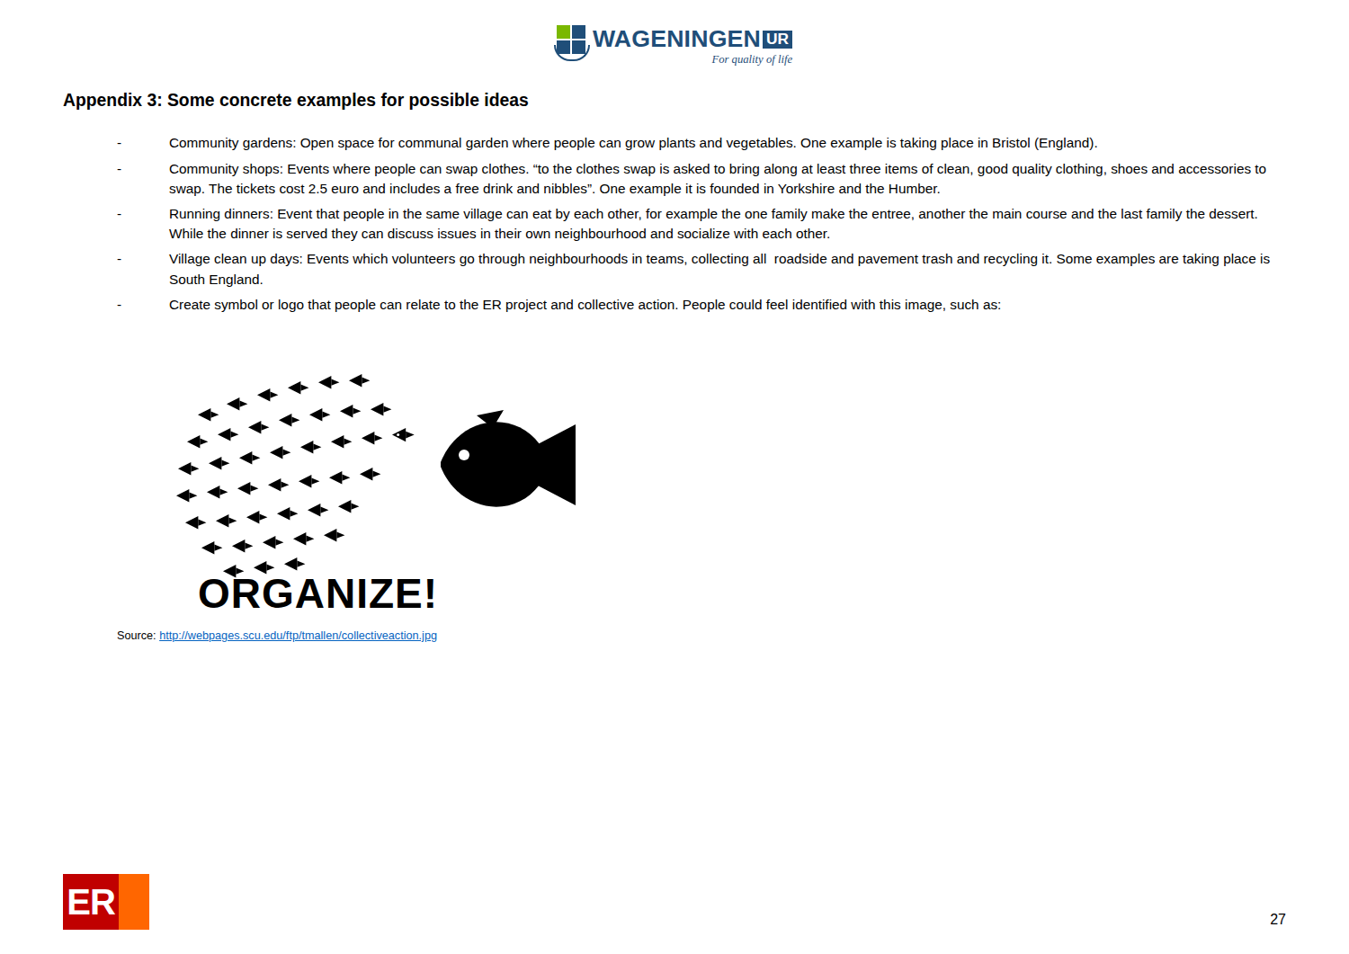WAGENINGEN UR
For quality of life
Appendix 3: Some concrete examples for possible ideas
Community gardens: Open space for communal garden where people can grow plants and vegetables. One example is taking place in Bristol (England).
Community shops: Events where people can swap clothes. “to the clothes swap is asked to bring along at least three items of clean, good quality clothing, shoes and accessories to swap. The tickets cost 2.5 euro and includes a free drink and nibbles”. One example it is founded in Yorkshire and the Humber.
Running dinners: Event that people in the same village can eat by each other, for example the one family make the entree, another the main course and the last family the dessert. While the dinner is served they can discuss issues in their own neighbourhood and socialize with each other.
Village clean up days: Events which volunteers go through neighbourhoods in teams, collecting all roadside and pavement trash and recycling it. Some examples are taking place is South England.
Create symbol or logo that people can relate to the ER project and collective action. People could feel identified with this image, such as:
ORGANIZE!
Source: http://webpages.scu.edu/ftp/tmallen/collectiveaction.jpg
ER
27